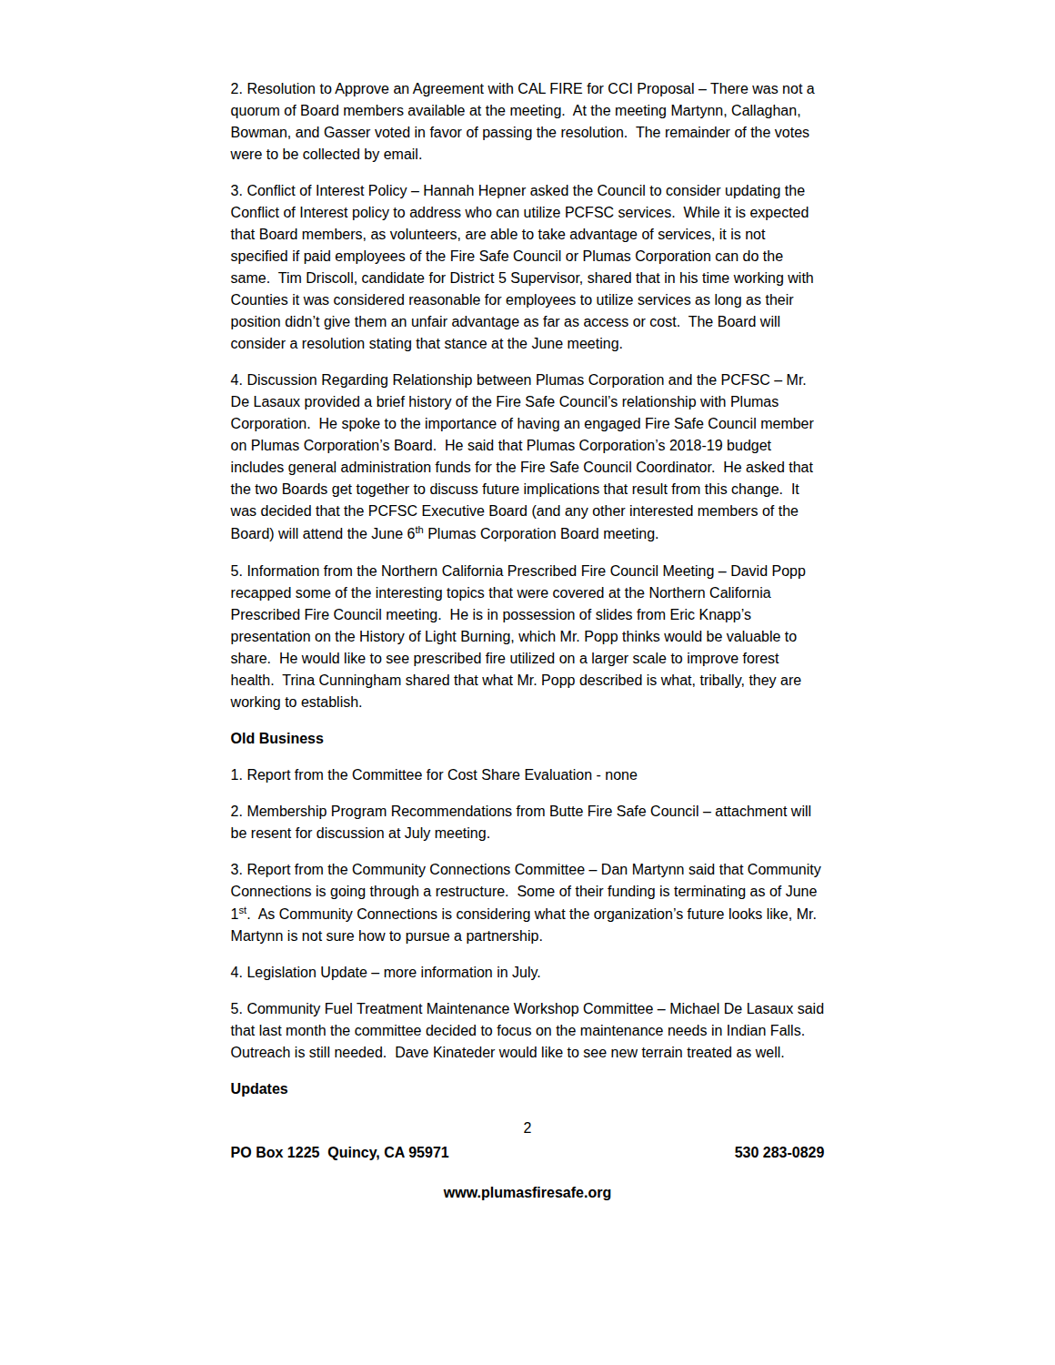2. Resolution to Approve an Agreement with CAL FIRE for CCI Proposal – There was not a quorum of Board members available at the meeting. At the meeting Martynn, Callaghan, Bowman, and Gasser voted in favor of passing the resolution. The remainder of the votes were to be collected by email.
3. Conflict of Interest Policy – Hannah Hepner asked the Council to consider updating the Conflict of Interest policy to address who can utilize PCFSC services. While it is expected that Board members, as volunteers, are able to take advantage of services, it is not specified if paid employees of the Fire Safe Council or Plumas Corporation can do the same. Tim Driscoll, candidate for District 5 Supervisor, shared that in his time working with Counties it was considered reasonable for employees to utilize services as long as their position didn’t give them an unfair advantage as far as access or cost. The Board will consider a resolution stating that stance at the June meeting.
4. Discussion Regarding Relationship between Plumas Corporation and the PCFSC – Mr. De Lasaux provided a brief history of the Fire Safe Council’s relationship with Plumas Corporation. He spoke to the importance of having an engaged Fire Safe Council member on Plumas Corporation’s Board. He said that Plumas Corporation’s 2018-19 budget includes general administration funds for the Fire Safe Council Coordinator. He asked that the two Boards get together to discuss future implications that result from this change. It was decided that the PCFSC Executive Board (and any other interested members of the Board) will attend the June 6th Plumas Corporation Board meeting.
5. Information from the Northern California Prescribed Fire Council Meeting – David Popp recapped some of the interesting topics that were covered at the Northern California Prescribed Fire Council meeting. He is in possession of slides from Eric Knapp’s presentation on the History of Light Burning, which Mr. Popp thinks would be valuable to share. He would like to see prescribed fire utilized on a larger scale to improve forest health. Trina Cunningham shared that what Mr. Popp described is what, tribally, they are working to establish.
Old Business
1. Report from the Committee for Cost Share Evaluation - none
2. Membership Program Recommendations from Butte Fire Safe Council – attachment will be resent for discussion at July meeting.
3. Report from the Community Connections Committee – Dan Martynn said that Community Connections is going through a restructure. Some of their funding is terminating as of June 1st. As Community Connections is considering what the organization’s future looks like, Mr. Martynn is not sure how to pursue a partnership.
4. Legislation Update – more information in July.
5. Community Fuel Treatment Maintenance Workshop Committee – Michael De Lasaux said that last month the committee decided to focus on the maintenance needs in Indian Falls. Outreach is still needed. Dave Kinateder would like to see new terrain treated as well.
Updates
2
PO Box 1225 Quincy, CA 95971 530 283-0829
www.plumasfiresafe.org